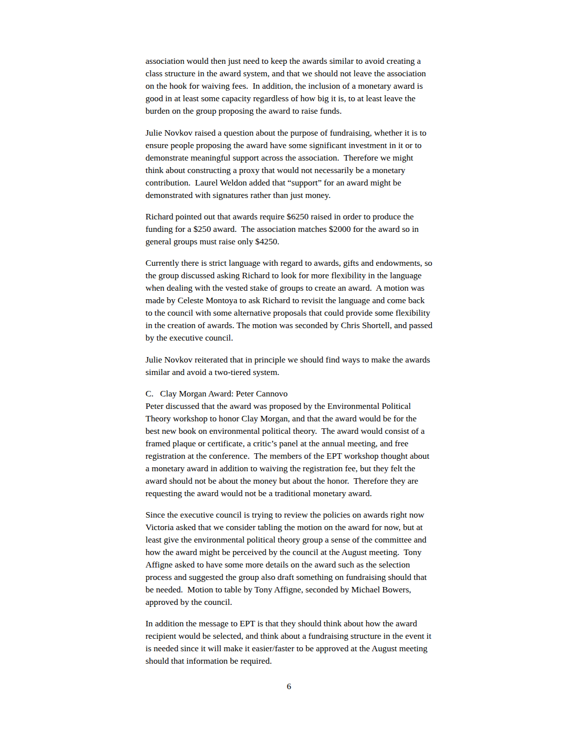association would then just need to keep the awards similar to avoid creating a class structure in the award system, and that we should not leave the association on the hook for waiving fees. In addition, the inclusion of a monetary award is good in at least some capacity regardless of how big it is, to at least leave the burden on the group proposing the award to raise funds.
Julie Novkov raised a question about the purpose of fundraising, whether it is to ensure people proposing the award have some significant investment in it or to demonstrate meaningful support across the association. Therefore we might think about constructing a proxy that would not necessarily be a monetary contribution. Laurel Weldon added that “support” for an award might be demonstrated with signatures rather than just money.
Richard pointed out that awards require $6250 raised in order to produce the funding for a $250 award. The association matches $2000 for the award so in general groups must raise only $4250.
Currently there is strict language with regard to awards, gifts and endowments, so the group discussed asking Richard to look for more flexibility in the language when dealing with the vested stake of groups to create an award. A motion was made by Celeste Montoya to ask Richard to revisit the language and come back to the council with some alternative proposals that could provide some flexibility in the creation of awards. The motion was seconded by Chris Shortell, and passed by the executive council.
Julie Novkov reiterated that in principle we should find ways to make the awards similar and avoid a two-tiered system.
C. Clay Morgan Award: Peter Cannovo
Peter discussed that the award was proposed by the Environmental Political Theory workshop to honor Clay Morgan, and that the award would be for the best new book on environmental political theory. The award would consist of a framed plaque or certificate, a critic’s panel at the annual meeting, and free registration at the conference. The members of the EPT workshop thought about a monetary award in addition to waiving the registration fee, but they felt the award should not be about the money but about the honor. Therefore they are requesting the award would not be a traditional monetary award.
Since the executive council is trying to review the policies on awards right now Victoria asked that we consider tabling the motion on the award for now, but at least give the environmental political theory group a sense of the committee and how the award might be perceived by the council at the August meeting. Tony Affigne asked to have some more details on the award such as the selection process and suggested the group also draft something on fundraising should that be needed. Motion to table by Tony Affigne, seconded by Michael Bowers, approved by the council.
In addition the message to EPT is that they should think about how the award recipient would be selected, and think about a fundraising structure in the event it is needed since it will make it easier/faster to be approved at the August meeting should that information be required.
6